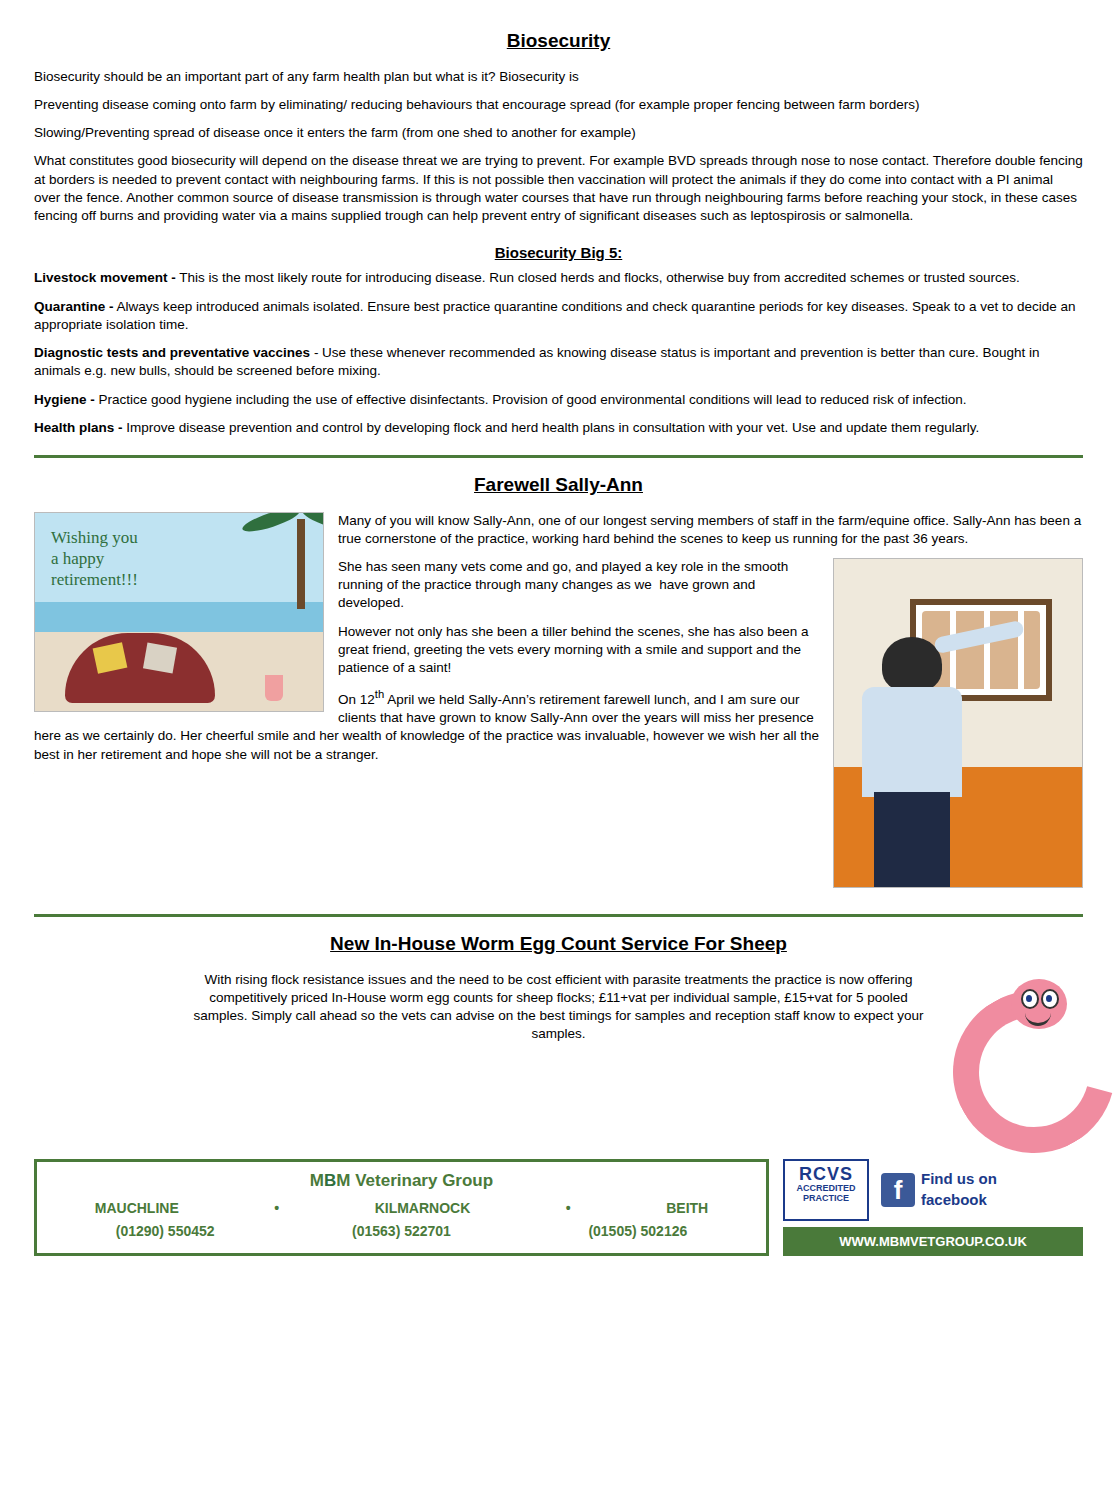Biosecurity
Biosecurity should be an important part of any farm health plan but what is it? Biosecurity is
Preventing disease coming onto farm by eliminating/ reducing behaviours that encourage spread (for example proper fencing between farm borders)
Slowing/Preventing spread of disease once it enters the farm (from one shed to another for example)
What constitutes good biosecurity will depend on the disease threat we are trying to prevent. For example BVD spreads through nose to nose contact. Therefore double fencing at borders is needed to prevent contact with neighbouring farms. If this is not possible then vaccination will protect the animals if they do come into contact with a PI animal over the fence. Another common source of disease transmission is through water courses that have run through neighbouring farms before reaching your stock, in these cases fencing off burns and providing water via a mains supplied trough can help prevent entry of significant diseases such as leptospirosis or salmonella.
Biosecurity Big 5:
Livestock movement - This is the most likely route for introducing disease. Run closed herds and flocks, otherwise buy from accredited schemes or trusted sources.
Quarantine - Always keep introduced animals isolated. Ensure best practice quarantine conditions and check quarantine periods for key diseases. Speak to a vet to decide an appropriate isolation time.
Diagnostic tests and preventative vaccines - Use these whenever recommended as knowing disease status is important and prevention is better than cure. Bought in animals e.g. new bulls, should be screened before mixing.
Hygiene - Practice good hygiene including the use of effective disinfectants. Provision of good environmental conditions will lead to reduced risk of infection.
Health plans - Improve disease prevention and control by developing flock and herd health plans in consultation with your vet. Use and update them regularly.
Farewell Sally-Ann
Wishing you
a happy
retirement!!!
Many of you will know Sally-Ann, one of our longest serving members of staff in the farm/equine office. Sally-Ann has been a true cornerstone of the practice, working hard behind the scenes to keep us running for the past 36 years.
She has seen many vets come and go, and played a key role in the smooth running of the practice through many changes as we have grown and developed.
However not only has she been a tiller behind the scenes, she has also been a great friend, greeting the vets every morning with a smile and support and the patience of a saint!
On 12th April we held Sally-Ann’s retirement farewell lunch, and I am sure our clients that have grown to know Sally-Ann over the years will miss her presence here as we certainly do. Her cheerful smile and her wealth of knowledge of the practice was invaluable, however we wish her all the best in her retirement and hope she will not be a stranger.
New In-House Worm Egg Count Service For Sheep
With rising flock resistance issues and the need to be cost efficient with parasite treatments the practice is now offering competitively priced In-House worm egg counts for sheep flocks; £11+vat per individual sample, £15+vat for 5 pooled samples. Simply call ahead so the vets can advise on the best timings for samples and reception staff know to expect your samples.
MBM Veterinary Group
MAUCHLINE • KILMARNOCK • BEITH
(01290) 550452 (01563) 522701 (01505) 502126
RCVSACCREDITED
PRACTICE
fFind us on
facebook
WWW.MBMVETGROUP.CO.UK